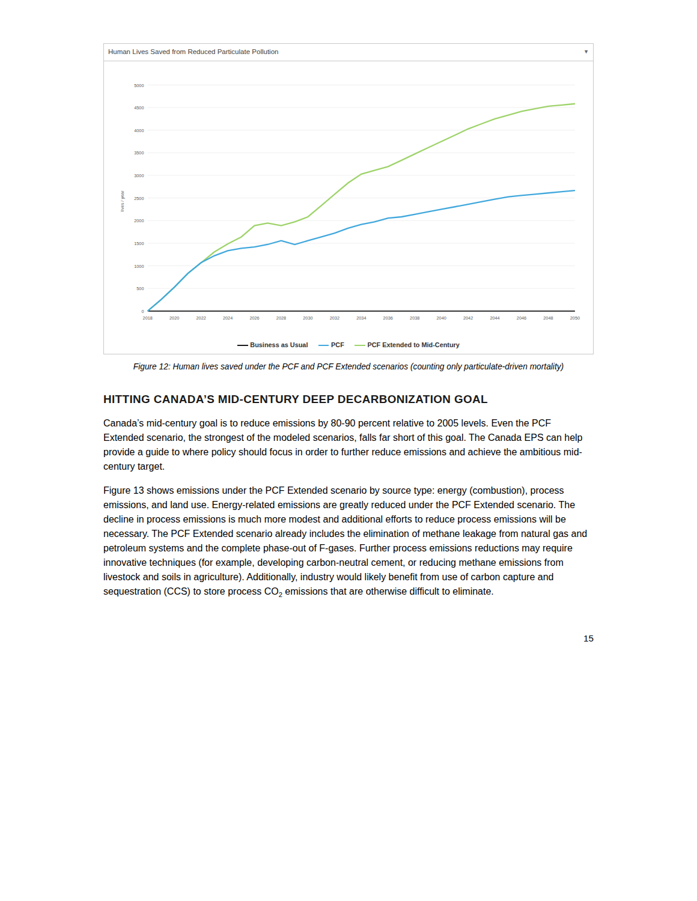Human Lives Saved from Reduced Particulate Pollution ▼
lives / year 5000 4500 4000 3500 3000 2500 2000 1500 1000 500 0 2018 2020 2022 2024 2026 2028 2030 2032 2034 2036 2038 2040 2042 2044 2046 2048 2050
Business as Usual PCF PCF Extended to Mid-Century
Figure 12: Human lives saved under the PCF and PCF Extended scenarios (counting only particulate-driven mortality)
HITTING CANADA’S MID-CENTURY DEEP DECARBONIZATION GOAL
Canada’s mid-century goal is to reduce emissions by 80-90 percent relative to 2005 levels. Even the PCF Extended scenario, the strongest of the modeled scenarios, falls far short of this goal. The Canada EPS can help provide a guide to where policy should focus in order to further reduce emissions and achieve the ambitious mid-century target.
Figure 13 shows emissions under the PCF Extended scenario by source type: energy (combustion), process emissions, and land use. Energy-related emissions are greatly reduced under the PCF Extended scenario. The decline in process emissions is much more modest and additional efforts to reduce process emissions will be necessary. The PCF Extended scenario already includes the elimination of methane leakage from natural gas and petroleum systems and the complete phase-out of F-gases. Further process emissions reductions may require innovative techniques (for example, developing carbon-neutral cement, or reducing methane emissions from livestock and soils in agriculture). Additionally, industry would likely benefit from use of carbon capture and sequestration (CCS) to store process CO2 emissions that are otherwise difficult to eliminate.
15